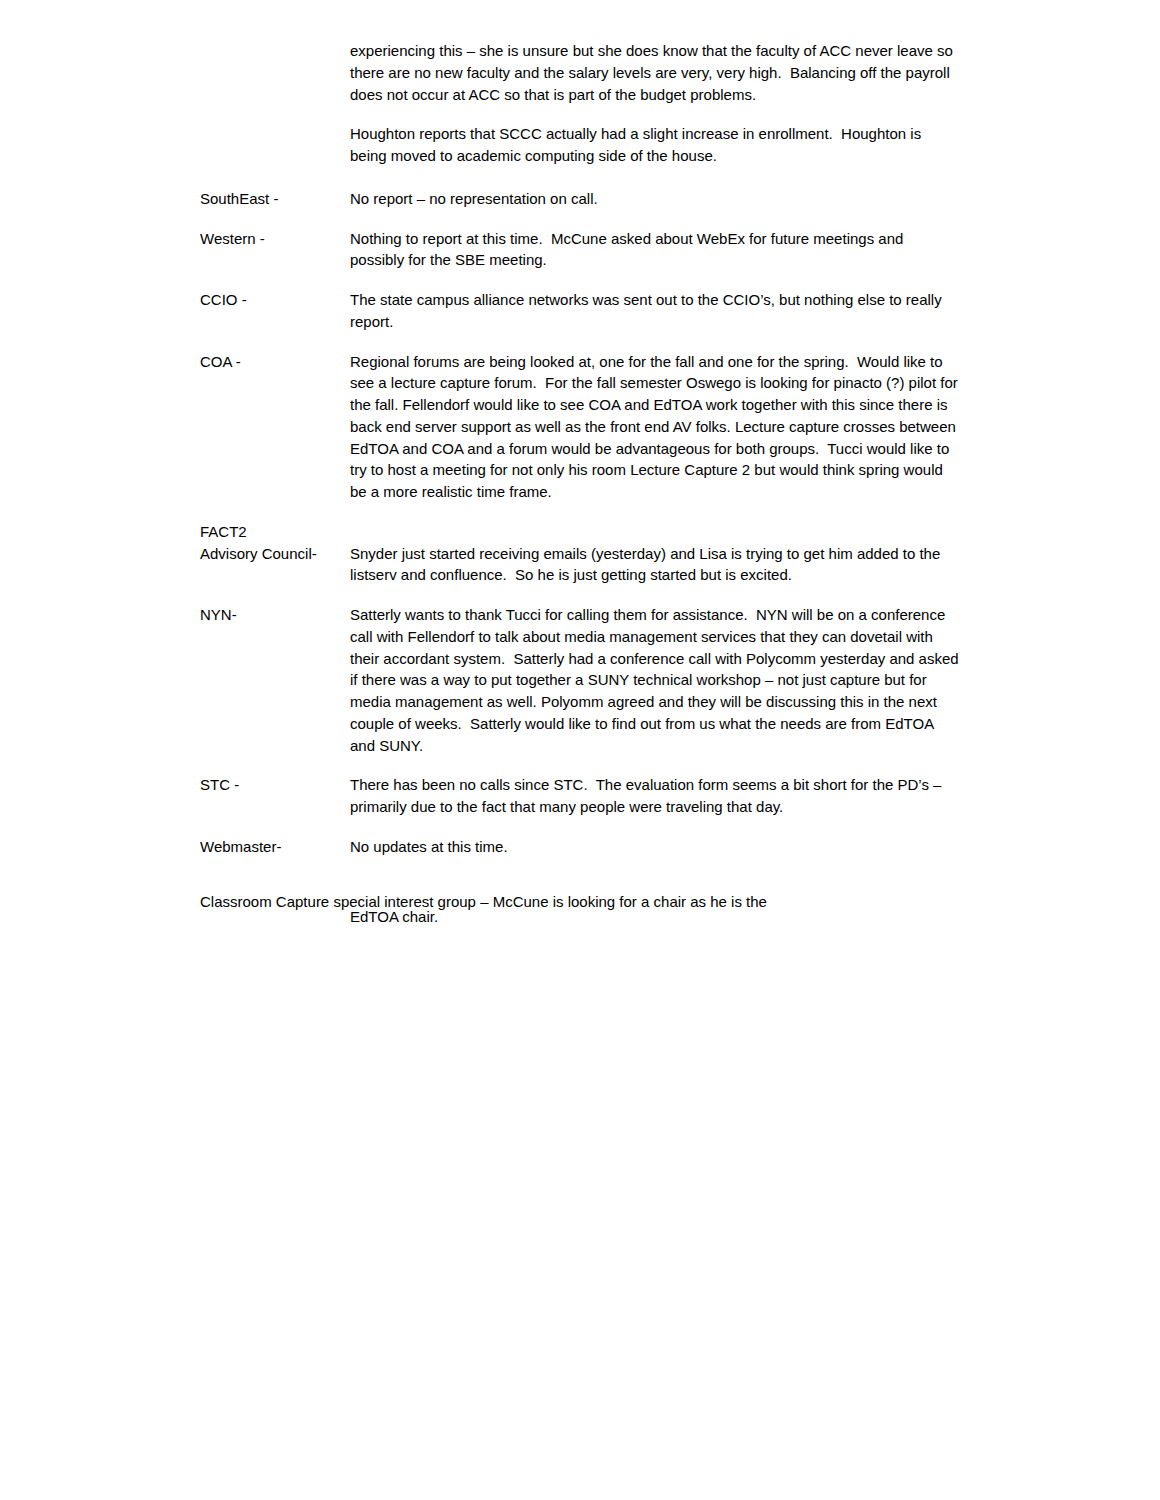experiencing this – she is unsure but she does know that the faculty of ACC never leave so there are no new faculty and the salary levels are very, very high. Balancing off the payroll does not occur at ACC so that is part of the budget problems.
Houghton reports that SCCC actually had a slight increase in enrollment. Houghton is being moved to academic computing side of the house.
| SouthEast - | No report – no representation on call. |
| Western - | Nothing to report at this time. McCune asked about WebEx for future meetings and possibly for the SBE meeting. |
| CCIO - | The state campus alliance networks was sent out to the CCIO’s, but nothing else to really report. |
| COA - | Regional forums are being looked at, one for the fall and one for the spring. Would like to see a lecture capture forum. For the fall semester Oswego is looking for pinacto (?) pilot for the fall. Fellendorf would like to see COA and EdTOA work together with this since there is back end server support as well as the front end AV folks. Lecture capture crosses between EdTOA and COA and a forum would be advantageous for both groups. Tucci would like to try to host a meeting for not only his room Lecture Capture 2 but would think spring would be a more realistic time frame. |
FACT2
| Advisory Council- | Snyder just started receiving emails (yesterday) and Lisa is trying to get him added to the listserv and confluence. So he is just getting started but is excited. |
| NYN- | Satterly wants to thank Tucci for calling them for assistance. NYN will be on a conference call with Fellendorf to talk about media management services that they can dovetail with their accordant system. Satterly had a conference call with Polycomm yesterday and asked if there was a way to put together a SUNY technical workshop – not just capture but for media management as well. Polyomm agreed and they will be discussing this in the next couple of weeks. Satterly would like to find out from us what the needs are from EdTOA and SUNY. |
| STC - | There has been no calls since STC. The evaluation form seems a bit short for the PD’s – primarily due to the fact that many people were traveling that day. |
| Webmaster- | No updates at this time. |
Classroom Capture special interest group – McCune is looking for a chair as he is the
EdTOA chair.